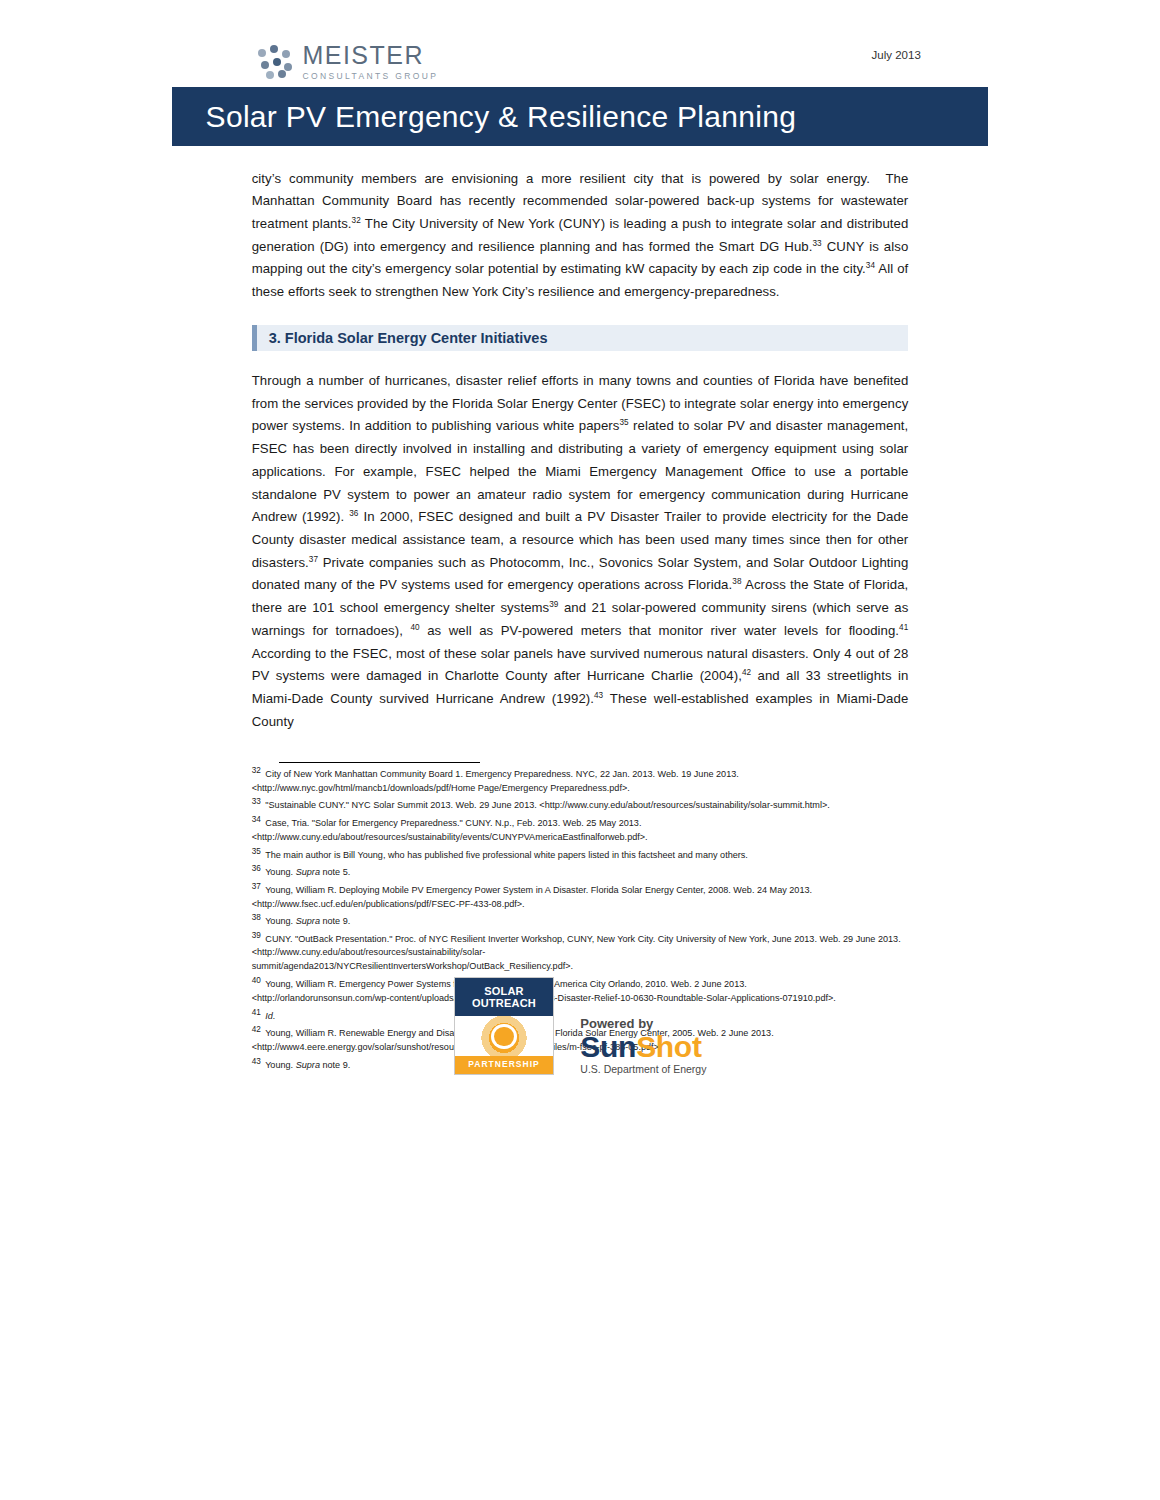MEISTER
CONSULTANTS GROUP
July 2013
Solar PV Emergency & Resilience Planning
city’s community members are envisioning a more resilient city that is powered by solar energy. The Manhattan Community Board has recently recommended solar-powered back-up systems for wastewater treatment plants.32 The City University of New York (CUNY) is leading a push to integrate solar and distributed generation (DG) into emergency and resilience planning and has formed the Smart DG Hub.33 CUNY is also mapping out the city’s emergency solar potential by estimating kW capacity by each zip code in the city.34 All of these efforts seek to strengthen New York City’s resilience and emergency-preparedness.
3. Florida Solar Energy Center Initiatives
Through a number of hurricanes, disaster relief efforts in many towns and counties of Florida have benefited from the services provided by the Florida Solar Energy Center (FSEC) to integrate solar energy into emergency power systems. In addition to publishing various white papers35 related to solar PV and disaster management, FSEC has been directly involved in installing and distributing a variety of emergency equipment using solar applications. For example, FSEC helped the Miami Emergency Management Office to use a portable standalone PV system to power an amateur radio system for emergency communication during Hurricane Andrew (1992). 36 In 2000, FSEC designed and built a PV Disaster Trailer to provide electricity for the Dade County disaster medical assistance team, a resource which has been used many times since then for other disasters.37 Private companies such as Photocomm, Inc., Sovonics Solar System, and Solar Outdoor Lighting donated many of the PV systems used for emergency operations across Florida.38 Across the State of Florida, there are 101 school emergency shelter systems39 and 21 solar-powered community sirens (which serve as warnings for tornadoes), 40 as well as PV-powered meters that monitor river water levels for flooding.41 According to the FSEC, most of these solar panels have survived numerous natural disasters. Only 4 out of 28 PV systems were damaged in Charlotte County after Hurricane Charlie (2004),42 and all 33 streetlights in Miami-Dade County survived Hurricane Andrew (1992).43 These well-established examples in Miami-Dade County
32 City of New York Manhattan Community Board 1. Emergency Preparedness. NYC, 22 Jan. 2013. Web. 19 June 2013.
<http://www.nyc.gov/html/mancb1/downloads/pdf/Home Page/Emergency Preparedness.pdf>.
33 "Sustainable CUNY." NYC Solar Summit 2013. Web. 29 June 2013. <http://www.cuny.edu/about/resources/sustainability/solar-summit.html>.
34 Case, Tria. "Solar for Emergency Preparedness." CUNY. N.p., Feb. 2013. Web. 25 May 2013.
<http://www.cuny.edu/about/resources/sustainability/events/CUNYPVAmericaEastfinalforweb.pdf>.
35 The main author is Bill Young, who has published five professional white papers listed in this factsheet and many others.
36 Young. Supra note 5.
37 Young, William R. Deploying Mobile PV Emergency Power System in A Disaster. Florida Solar Energy Center, 2008. Web. 24 May 2013.
<http://www.fsec.ucf.edu/en/publications/pdf/FSEC-PF-433-08.pdf>.
38 Young. Supra note 9.
39 CUNY. "OutBack Presentation." Proc. of NYC Resilient Inverter Workshop, CUNY, New York City. City University of New York, June 2013. Web. 29 June 2013. <http://www.cuny.edu/about/resources/sustainability/solar-
summit/agenda2013/NYCResilientInvertersWorkshop/OutBack_Resiliency.pdf>.
40 Young, William R. Emergency Power Systems for Disaster Relief. Solar America City Orlando, 2010. Web. 2 June 2013.
<http://orlandorunsonsun.com/wp-content/uploads/2012/11/OC-Solar-Cities-Disaster-Relief-10-0630-Roundtable-Solar-Applications-071910.pdf>.
41 Id.
42 Young, William R. Renewable Energy and Disaster-Resistant Buildings. Florida Solar Energy Center, 2005. Web. 2 June 2013.
<http://www4.eere.energy.gov/solar/sunshot/resource_center/sites/default/files/m-fsec-pf-385-05.pdf>.
43 Young. Supra note 9.
SOLAR
OUTREACH
PARTNERSHIP
Powered by
Sun Shot
U.S. Department of Energy